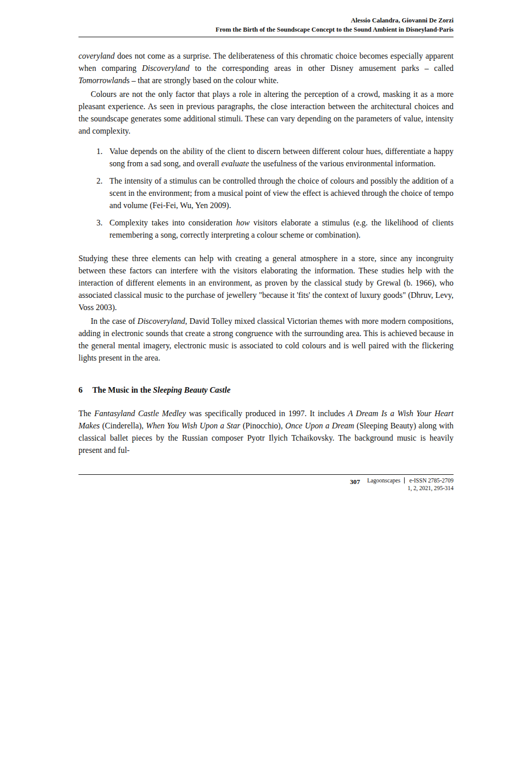Alessio Calandra, Giovanni De Zorzi From the Birth of the Soundscape Concept to the Sound Ambient in Disneyland-Paris
coveryland does not come as a surprise. The deliberateness of this chromatic choice becomes especially apparent when comparing Discoveryland to the corresponding areas in other Disney amusement parks – called Tomorrowlands – that are strongly based on the colour white.
Colours are not the only factor that plays a role in altering the perception of a crowd, masking it as a more pleasant experience. As seen in previous paragraphs, the close interaction between the architectural choices and the soundscape generates some additional stimuli. These can vary depending on the parameters of value, intensity and complexity.
Value depends on the ability of the client to discern between different colour hues, differentiate a happy song from a sad song, and overall evaluate the usefulness of the various environmental information.
The intensity of a stimulus can be controlled through the choice of colours and possibly the addition of a scent in the environment; from a musical point of view the effect is achieved through the choice of tempo and volume (Fei-Fei, Wu, Yen 2009).
Complexity takes into consideration how visitors elaborate a stimulus (e.g. the likelihood of clients remembering a song, correctly interpreting a colour scheme or combination).
Studying these three elements can help with creating a general atmosphere in a store, since any incongruity between these factors can interfere with the visitors elaborating the information. These studies help with the interaction of different elements in an environment, as proven by the classical study by Grewal (b. 1966), who associated classical music to the purchase of jewellery "because it 'fits' the context of luxury goods" (Dhruv, Levy, Voss 2003).
In the case of Discoveryland, David Tolley mixed classical Victorian themes with more modern compositions, adding in electronic sounds that create a strong congruence with the surrounding area. This is achieved because in the general mental imagery, electronic music is associated to cold colours and is well paired with the flickering lights present in the area.
6 The Music in the Sleeping Beauty Castle
The Fantasyland Castle Medley was specifically produced in 1997. It includes A Dream Is a Wish Your Heart Makes (Cinderella), When You Wish Upon a Star (Pinocchio), Once Upon a Dream (Sleeping Beauty) along with classical ballet pieces by the Russian composer Pyotr Ilyich Tchaikovsky. The background music is heavily present and ful-
307
Lagoonscapes e-ISSN 2785-2709
1, 2, 2021, 295-314